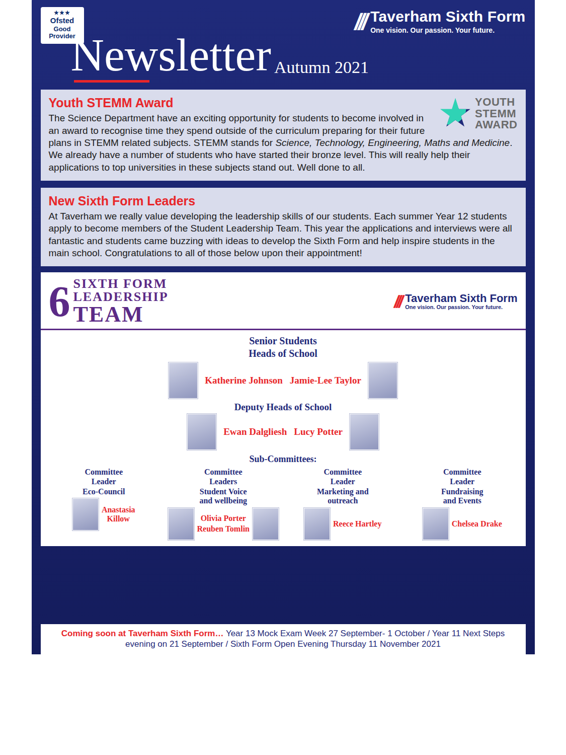★★★ Ofsted Good Provider
///
Taverham Sixth Form
One vision. Our passion. Your future.
Newsletter
Autumn 2021
YOUTH
STEMM
AWARD
Youth STEMM Award
The Science Department have an exciting opportunity for students to become involved in an award to recognise time they spend outside of the curriculum preparing for their future plans in STEMM related subjects. STEMM stands for Science, Technology, Engineering, Maths and Medicine. We already have a number of students who have started their bronze level. This will really help their applications to top universities in these subjects stand out. Well done to all.
New Sixth Form Leaders
At Taverham we really value developing the leadership skills of our students. Each summer Year 12 students apply to become members of the Student Leadership Team. This year the applications and interviews were all fantastic and students came buzzing with ideas to develop the Sixth Form and help inspire students in the main school. Congratulations to all of those below upon their appointment!
6
SIXTH FORM
LEADERSHIP
TEAM
///
Taverham Sixth Form
One vision. Our passion. Your future.
Senior Students
Heads of School
Katherine Johnson
Jamie-Lee Taylor
Deputy Heads of School
Ewan Dalgliesh
Lucy Potter
Sub-Committees:
Committee
Leader Eco-Council
Anastasia
Killow
Committee
Leaders Student Voice
and wellbeing
Olivia Porter
Reuben Tomlin
Committee
Leader Marketing and
outreach
Reece Hartley
Committee
Leader Fundraising
and Events
Chelsea Drake
Coming soon at Taverham Sixth Form… Year 13 Mock Exam Week 27 September- 1 October / Year 11 Next Steps evening on 21 September / Sixth Form Open Evening Thursday 11 November 2021